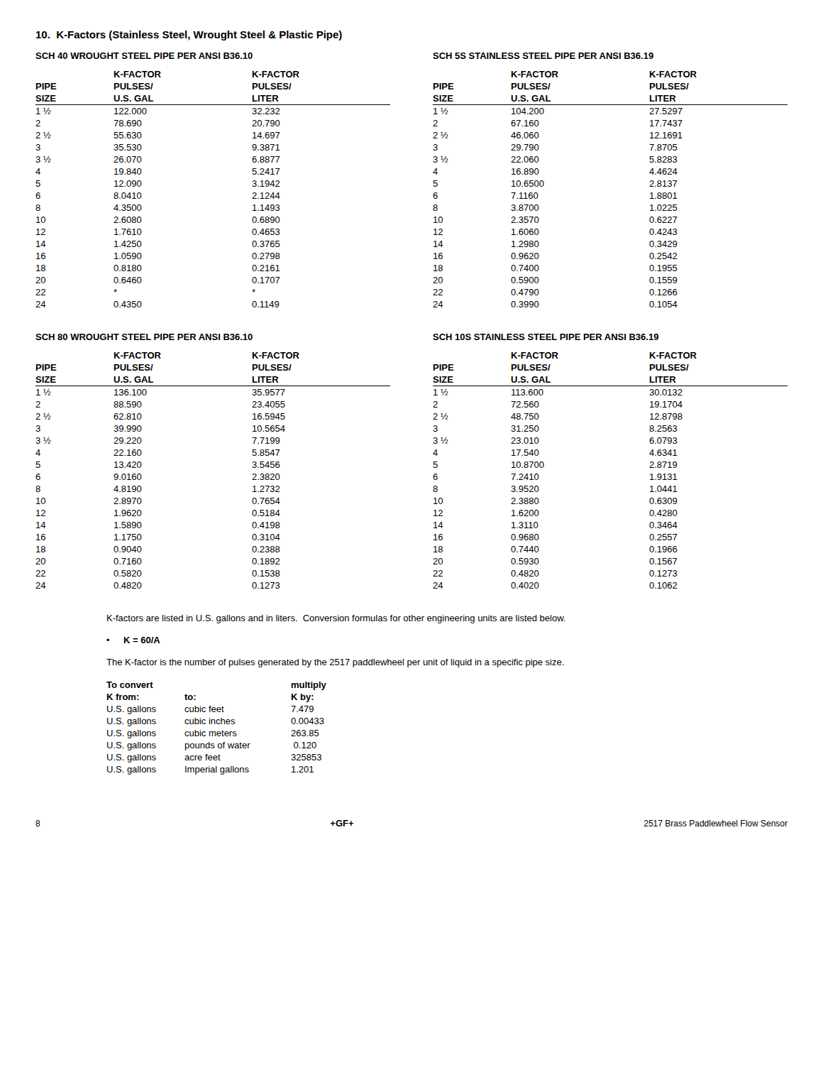10. K-Factors (Stainless Steel, Wrought Steel & Plastic Pipe)
SCH 40 WROUGHT STEEL PIPE PER ANSI B36.10
| | K-FACTOR | K-FACTOR |
| --- | --- | --- |
| PIPE | PULSES/ | PULSES/ |
| SIZE | U.S. GAL | LITER |
| 1 ½ | 122.000 | 32.232 |
| 2 | 78.690 | 20.790 |
| 2 ½ | 55.630 | 14.697 |
| 3 | 35.530 | 9.3871 |
| 3 ½ | 26.070 | 6.8877 |
| 4 | 19.840 | 5.2417 |
| 5 | 12.090 | 3.1942 |
| 6 | 8.0410 | 2.1244 |
| 8 | 4.3500 | 1.1493 |
| 10 | 2.6080 | 0.6890 |
| 12 | 1.7610 | 0.4653 |
| 14 | 1.4250 | 0.3765 |
| 16 | 1.0590 | 0.2798 |
| 18 | 0.8180 | 0.2161 |
| 20 | 0.6460 | 0.1707 |
| 22 | * | * |
| 24 | 0.4350 | 0.1149 |
SCH 5S STAINLESS STEEL PIPE PER ANSI B36.19
| | K-FACTOR | K-FACTOR |
| --- | --- | --- |
| PIPE | PULSES/ | PULSES/ |
| SIZE | U.S. GAL | LITER |
| 1 ½ | 104.200 | 27.5297 |
| 2 | 67.160 | 17.7437 |
| 2 ½ | 46.060 | 12.1691 |
| 3 | 29.790 | 7.8705 |
| 3 ½ | 22.060 | 5.8283 |
| 4 | 16.890 | 4.4624 |
| 5 | 10.6500 | 2.8137 |
| 6 | 7.1160 | 1.8801 |
| 8 | 3.8700 | 1.0225 |
| 10 | 2.3570 | 0.6227 |
| 12 | 1.6060 | 0.4243 |
| 14 | 1.2980 | 0.3429 |
| 16 | 0.9620 | 0.2542 |
| 18 | 0.7400 | 0.1955 |
| 20 | 0.5900 | 0.1559 |
| 22 | 0.4790 | 0.1266 |
| 24 | 0.3990 | 0.1054 |
SCH 80 WROUGHT STEEL PIPE PER ANSI B36.10
| | K-FACTOR | K-FACTOR |
| --- | --- | --- |
| PIPE | PULSES/ | PULSES/ |
| SIZE | U.S. GAL | LITER |
| 1 ½ | 136.100 | 35.9577 |
| 2 | 88.590 | 23.4055 |
| 2 ½ | 62.810 | 16.5945 |
| 3 | 39.990 | 10.5654 |
| 3 ½ | 29.220 | 7.7199 |
| 4 | 22.160 | 5.8547 |
| 5 | 13.420 | 3.5456 |
| 6 | 9.0160 | 2.3820 |
| 8 | 4.8190 | 1.2732 |
| 10 | 2.8970 | 0.7654 |
| 12 | 1.9620 | 0.5184 |
| 14 | 1.5890 | 0.4198 |
| 16 | 1.1750 | 0.3104 |
| 18 | 0.9040 | 0.2388 |
| 20 | 0.7160 | 0.1892 |
| 22 | 0.5820 | 0.1538 |
| 24 | 0.4820 | 0.1273 |
SCH 10S STAINLESS STEEL PIPE PER ANSI B36.19
| | K-FACTOR | K-FACTOR |
| --- | --- | --- |
| PIPE | PULSES/ | PULSES/ |
| SIZE | U.S. GAL | LITER |
| 1 ½ | 113.600 | 30.0132 |
| 2 | 72.560 | 19.1704 |
| 2 ½ | 48.750 | 12.8798 |
| 3 | 31.250 | 8.2563 |
| 3 ½ | 23.010 | 6.0793 |
| 4 | 17.540 | 4.6341 |
| 5 | 10.8700 | 2.8719 |
| 6 | 7.2410 | 1.9131 |
| 8 | 3.9520 | 1.0441 |
| 10 | 2.3880 | 0.6309 |
| 12 | 1.6200 | 0.4280 |
| 14 | 1.3110 | 0.3464 |
| 16 | 0.9680 | 0.2557 |
| 18 | 0.7440 | 0.1966 |
| 20 | 0.5930 | 0.1567 |
| 22 | 0.4820 | 0.1273 |
| 24 | 0.4020 | 0.1062 |
K-factors are listed in U.S. gallons and in liters. Conversion formulas for other engineering units are listed below.
•K = 60/A
The K-factor is the number of pulses generated by the 2517 paddlewheel per unit of liquid in a specific pipe size.
| To convert | | multiply |
| --- | --- | --- |
| K from: | to: | K by: |
| U.S. gallons | cubic feet | 7.479 |
| U.S. gallons | cubic inches | 0.00433 |
| U.S. gallons | cubic meters | 263.85 |
| U.S. gallons | pounds of water | 0.120 |
| U.S. gallons | acre feet | 325853 |
| U.S. gallons | Imperial gallons | 1.201 |
8
+GF+
2517 Brass Paddlewheel Flow Sensor